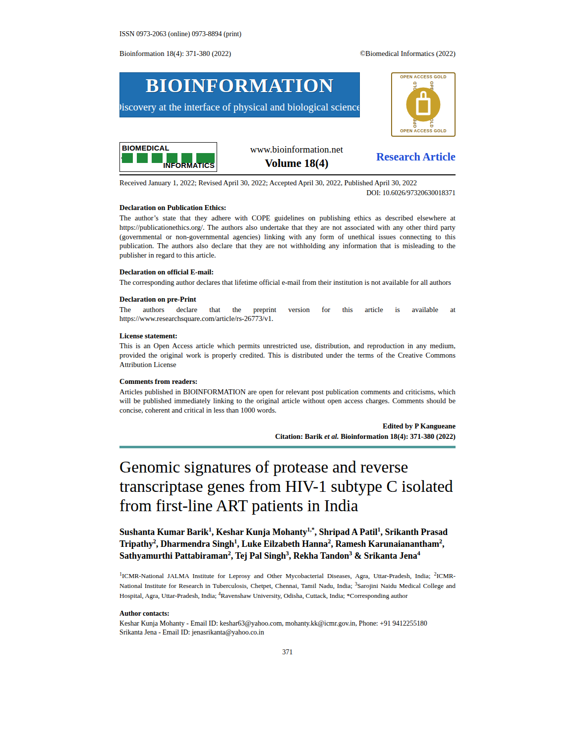ISSN 0973-2063 (online) 0973-8894 (print)
Bioinformation 18(4): 371-380 (2022) ©Biomedical Informatics (2022)
BIOINFORMATION
Discovery at the interface of physical and biological sciences
OPEN ACCESS GOLD
OPEN ACCESS GOLD
OPEN ACCESS GOLD
OPEN ACCESS GOLD
BIOMEDICAL
INFORMATICS
www.bioinformation.net
Volume 18(4)
Research Article
Received January 1, 2022; Revised April 30, 2022; Accepted April 30, 2022, Published April 30, 2022
DOI: 10.6026/97320630018371
Declaration on Publication Ethics:
The author’s state that they adhere with COPE guidelines on publishing ethics as described elsewhere at https://publicationethics.org/. The authors also undertake that they are not associated with any other third party (governmental or non-governmental agencies) linking with any form of unethical issues connecting to this publication. The authors also declare that they are not withholding any information that is misleading to the publisher in regard to this article.
Declaration on official E-mail:
The corresponding author declares that lifetime official e-mail from their institution is not available for all authors
Declaration on pre-Print
The authors declare that the preprint version for this article is available at https://www.researchsquare.com/article/rs-26773/v1.
License statement:
This is an Open Access article which permits unrestricted use, distribution, and reproduction in any medium, provided the original work is properly credited. This is distributed under the terms of the Creative Commons Attribution License
Comments from readers:
Articles published in BIOINFORMATION are open for relevant post publication comments and criticisms, which will be published immediately linking to the original article without open access charges. Comments should be concise, coherent and critical in less than 1000 words.
Edited by P Kangueane
Citation: Barik et al. Bioinformation 18(4): 371-380 (2022)
Genomic signatures of protease and reverse transcriptase genes from HIV-1 subtype C isolated from first-line ART patients in India
Sushanta Kumar Barik1, Keshar Kunja Mohanty1,*, Shripad A Patil1, Srikanth Prasad Tripathy2, Dharmendra Singh1, Luke Eilzabeth Hanna2, Ramesh Karunaianantham2, Sathyamurthi Pattabiraman2, Tej Pal Singh3, Rekha Tandon3 & Srikanta Jena4
1ICMR-National JALMA Institute for Leprosy and Other Mycobacterial Diseases, Agra, Uttar-Pradesh, India; 2ICMR-National Institute for Research in Tuberculosis, Chetpet, Chennai, Tamil Nadu, India; 3Sarojini Naidu Medical College and Hospital, Agra, Uttar-Pradesh, India; 4Ravenshaw University, Odisha, Cuttack, India; *Corresponding author
Author contacts:
Keshar Kunja Mohanty - Email ID: keshar63@yahoo.com, mohanty.kk@icmr.gov.in, Phone: +91 9412255180
Srikanta Jena - Email ID: jenasrikanta@yahoo.co.in
371